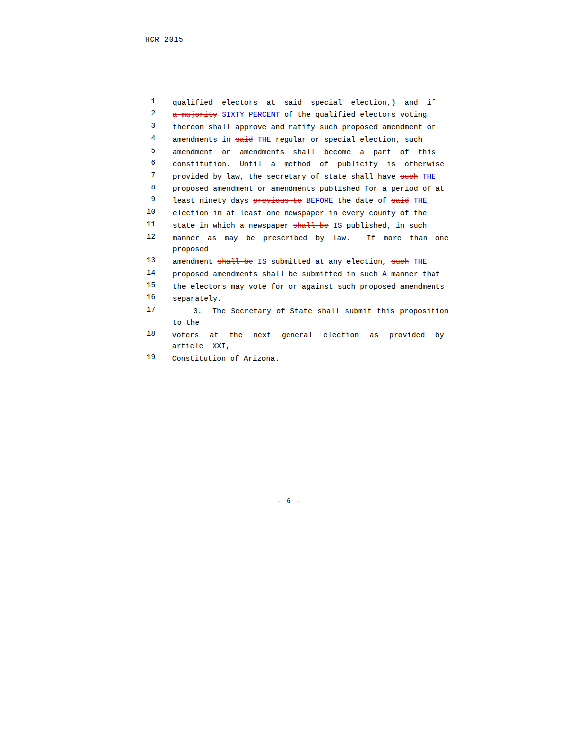HCR 2015
| 1 | qualified electors at said special election,) and if |
| 2 | a majority SIXTY PERCENT of the qualified electors voting |
| 3 | thereon shall approve and ratify such proposed amendment or |
| 4 | amendments in said THE regular or special election, such |
| 5 | amendment or amendments shall become a part of this |
| 6 | constitution. Until a method of publicity is otherwise |
| 7 | provided by law, the secretary of state shall have such THE |
| 8 | proposed amendment or amendments published for a period of at |
| 9 | least ninety days previous to BEFORE the date of said THE |
| 10 | election in at least one newspaper in every county of the |
| 11 | state in which a newspaper shall be IS published, in such |
| 12 | manner as may be prescribed by law. If more than one proposed |
| 13 | amendment shall be IS submitted at any election, such THE |
| 14 | proposed amendments shall be submitted in such A manner that |
| 15 | the electors may vote for or against such proposed amendments |
| 16 | separately. |
| 17 | 3. The Secretary of State shall submit this proposition to the |
| 18 | voters at the next general election as provided by article XXI, |
| 19 | Constitution of Arizona. |
- 6 -